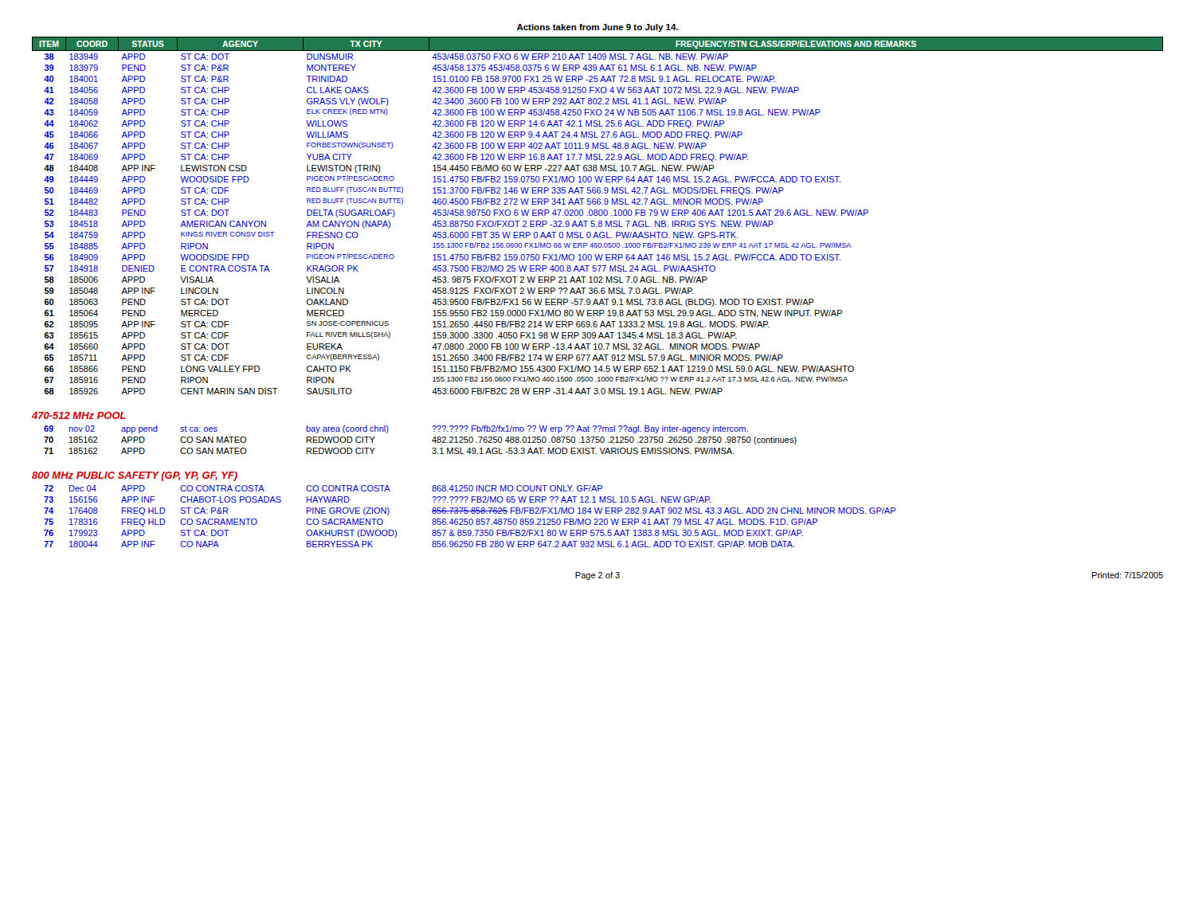Actions taken from June 9 to July 14.
| ITEM | COORD | STATUS | AGENCY | TX CITY | FREQUENCY/STN CLASS/ERP/ELEVATIONS AND REMARKS |
| --- | --- | --- | --- | --- | --- |
| 38 | 183949 | APPD | ST CA: DOT | DUNSMUIR | 453/458.03750 FXO 6 W ERP 210 AAT 1409 MSL 7 AGL. NB. NEW. PW/AP |
| 39 | 183979 | PEND | ST CA: P&R | MONTEREY | 453/458.1375 453/458.0375 6 W ERP 439 AAT 61 MSL 6.1 AGL. NB. NEW. PW/AP |
| 40 | 184001 | APPD | ST CA: P&R | TRINIDAD | 151.0100 FB 158.9700 FX1 25 W ERP -25 AAT 72.8 MSL 9.1 AGL. RELOCATE. PW/AP. |
| 41 | 184056 | APPD | ST CA: CHP | CL LAKE OAKS | 42.3600 FB 100 W ERP 453/458.91250 FXO 4 W 563 AAT 1072 MSL 22.9 AGL. NEW. PW/AP |
| 42 | 184058 | APPD | ST CA: CHP | GRASS VLY (WOLF) | 42.3400 .3600 FB 100 W ERP 292 AAT 802.2 MSL 41.1 AGL. NEW. PW/AP |
| 43 | 184059 | APPD | ST CA: CHP | ELK CREEK (RED MTN) | 42.3600 FB 100 W ERP 453/458.4250 FXO 24 W NB 505 AAT 1106.7 MSL 19.8 AGL. NEW. PW/AP |
| 44 | 184062 | APPD | ST CA: CHP | WILLOWS | 42.3600 FB 120 W ERP 14.6 AAT 42.1 MSL 25.6 AGL. ADD FREQ. PW/AP |
| 45 | 184066 | APPD | ST CA: CHP | WILLIAMS | 42.3600 FB 120 W ERP 9.4 AAT 24.4 MSL 27.6 AGL. MOD ADD FREQ. PW/AP |
| 46 | 184067 | APPD | ST CA: CHP | FORBESTOWN(SUNSET) | 42.3600 FB 100 W ERP 402 AAT 1011.9 MSL 48.8 AGL. NEW. PW/AP |
| 47 | 184069 | APPD | ST CA: CHP | YUBA CITY | 42.3600 FB 120 W ERP 16.8 AAT 17.7 MSL 22.9 AGL. MOD ADD FREQ. PW/AP. |
| 48 | 184408 | APP INF | LEWISTON CSD | LEWISTON (TRIN) | 154.4450 FB/MO 60 W ERP -227 AAT 638 MSL 10.7 AGL. NEW. PW/AP |
| 49 | 184449 | APPD | WOODSIDE FPD | PIGEON PT/PESCADERO | 151.4750 FB/FB2 159.0750 FX1/MO 100 W ERP 64 AAT 146 MSL 15.2 AGL. PW/FCCA. ADD TO EXIST. |
| 50 | 184469 | APPD | ST CA: CDF | RED BLUFF (TUSCAN BUTTE) | 151.3700 FB/FB2 146 W ERP 335 AAT 566.9 MSL 42.7 AGL. MODS/DEL FREQS. PW/AP |
| 51 | 184482 | APPD | ST CA: CHP | RED BLUFF (TUSCAN BUTTE) | 460.4500 FB/FB2 272 W ERP 341 AAT 566.9 MSL 42.7 AGL. MINOR MODS. PW/AP |
| 52 | 184483 | PEND | ST CA: DOT | DELTA (SUGARLOAF) | 453/458.98750 FXO 6 W ERP 47.0200 .0800 .1000 FB 79 W ERP 406 AAT 1201.5 AAT 29.6 AGL. NEW. PW/AP |
| 53 | 184518 | APPD | AMERICAN CANYON | AM CANYON (NAPA) | 453.88750 FXO/FXOT 2 ERP -32.9 AAT 5.8 MSL 7 AGL. NB. IRRIG SYS. NEW. PW/AP |
| 54 | 184759 | APPD | KINGS RIVER CONSV DIST | FRESNO CO | 453.6000 FBT 35 W ERP 0 AAT 0 MSL 0 AGL. PW/AASHTO. NEW. GPS-RTK. |
| 55 | 184885 | APPD | RIPON | RIPON | 155.1300 FB/FB2 156.0600 FX1/MO 66 W ERP 460.0500 .1000 FB/FB2/FX1/MO 239 W ERP 41 AAT 17 MSL 42 AGL. PW/IMSA |
| 56 | 184909 | APPD | WOODSIDE FPD | PIGEON PT/PESCADERO | 151.4750 FB/FB2 159.0750 FX1/MO 100 W ERP 64 AAT 146 MSL 15.2 AGL. PW/FCCA. ADD TO EXIST. |
| 57 | 184918 | DENIED | E CONTRA COSTA TA | KRAGOR PK | 453.7500 FB2/MO 25 W ERP 400.8 AAT 577 MSL 24 AGL. PW/AASHTO |
| 58 | 185006 | APPD | VISALIA | VISALIA | 453. 9875 FXO/FXOT 2 W ERP 21 AAT 102 MSL 7.0 AGL. NB. PW/AP |
| 59 | 185048 | APP INF | LINCOLN | LINCOLN | 458.9125 FXO/FXOT 2 W ERP ?? AAT 36.6 MSL 7.0 AGL. PW/AP. |
| 60 | 185063 | PEND | ST CA: DOT | OAKLAND | 453.9500 FB/FB2/FX1 56 W EERP -57.9 AAT 9.1 MSL 73.8 AGL (BLDG). MOD TO EXIST. PW/AP |
| 61 | 185064 | PEND | MERCED | MERCED | 155.9550 FB2 159.0000 FX1/MO 80 W ERP 19.8 AAT 53 MSL 29.9 AGL. ADD STN, NEW INPUT. PW/AP |
| 62 | 185095 | APP INF | ST CA: CDF | SN JOSE-COPERNICUS | 151.2650 .4450 FB/FB2 214 W ERP 669.6 AAT 1333.2 MSL 19.8 AGL. MODS. PW/AP. |
| 63 | 185615 | APPD | ST CA: CDF | FALL RIVER MILLS(SHA) | 159.3000 .3300 .4050 FX1 98 W ERP 309 AAT 1345.4 MSL 18.3 AGL. PW/AP. |
| 64 | 185660 | APPD | ST CA: DOT | EUREKA | 47.0800 .2000 FB 100 W ERP -13.4 AAT 10.7 MSL 32 AGL. MINOR MODS. PW/AP |
| 65 | 185711 | APPD | ST CA: CDF | CAPAY(BERRYESSA) | 151.2650 .3400 FB/FB2 174 W ERP 677 AAT 912 MSL 57.9 AGL. MINIOR MODS. PW/AP |
| 66 | 185866 | PEND | LONG VALLEY FPD | CAHTO PK | 151.1150 FB/FB2/MO 155.4300 FX1/MO 14.5 W ERP 652.1 AAT 1219.0 MSL 59.0 AGL. NEW. PW/AASHTO |
| 67 | 185916 | PEND | RIPON | RIPON | 155.1300 FB2 156.0600 FX1/MO 460.1500 .0500 .1000 FB2/FX1/MO ?? W ERP 41.2 AAT 17.3 MSL 42.6 AGL. NEW. PW/IMSA |
| 68 | 185926 | APPD | CENT MARIN SAN DIST | SAUSILITO | 453.6000 FB/FB2C 28 W ERP -31.4 AAT 3.0 MSL 19.1 AGL. NEW. PW/AP |
470-512 MHz POOL
| 69 | nov 02 | app pend | st ca: oes | bay area (coord chnl) | ???.???? Fb/fb2/fx1/mo ?? W erp ?? Aat ??msl ??agl. Bay inter-agency intercom. |
| 70 | 185162 | APPD | CO SAN MATEO | REDWOOD CITY | 482.21250 .76250 488.01250 .08750 .13750 .21250 .23750 .26250 .28750 .98750 (continues) |
| 71 | 185162 | APPD | CO SAN MATEO | REDWOOD CITY | 3.1 MSL 49.1 AGL -53.3 AAT. MOD EXIST. VARIOUS EMISSIONS. PW/IMSA. |
800 MHz PUBLIC SAFETY (GP, YP, GF, YF)
| 72 | Dec 04 | APPD | CO CONTRA COSTA | CO CONTRA COSTA | 868.41250 INCR MO COUNT ONLY. GF/AP |
| 73 | 156156 | APP INF | CHABOT-LOS POSADAS | HAYWARD | ???.???? FB2/MO 65 W ERP ?? AAT 12.1 MSL 10.5 AGL. NEW GP/AP. |
| 74 | 176408 | FREQ HLD | ST CA: P&R | PINE GROVE (ZION) | 856.7375 858.7625 FB/FB2/FX1/MO 184 W ERP 282.9 AAT 902 MSL 43.3 AGL. ADD 2N CHNL MINOR MODS. GP/AP |
| 75 | 178316 | FREQ HLD | CO SACRAMENTO | CO SACRAMENTO | 856.46250 857.48750 859.21250 FB/MO 220 W ERP 41 AAT 79 MSL 47 AGL. MODS. F1D. GP/AP |
| 76 | 179923 | APPD | ST CA: DOT | OAKHURST (DWOOD) | 857 & 859.7350 FB/FB2/FX1 80 W ERP 575.5 AAT 1383.8 MSL 30.5 AGL. MOD EXIXT. GP/AP. |
| 77 | 180044 | APP INF | CO NAPA | BERRYESSA PK | 856.96250 FB 280 W ERP 647.2 AAT 932 MSL 6.1 AGL. ADD TO EXIST. GP/AP. MOB DATA. |
Page 2 of 3
Printed: 7/15/2005